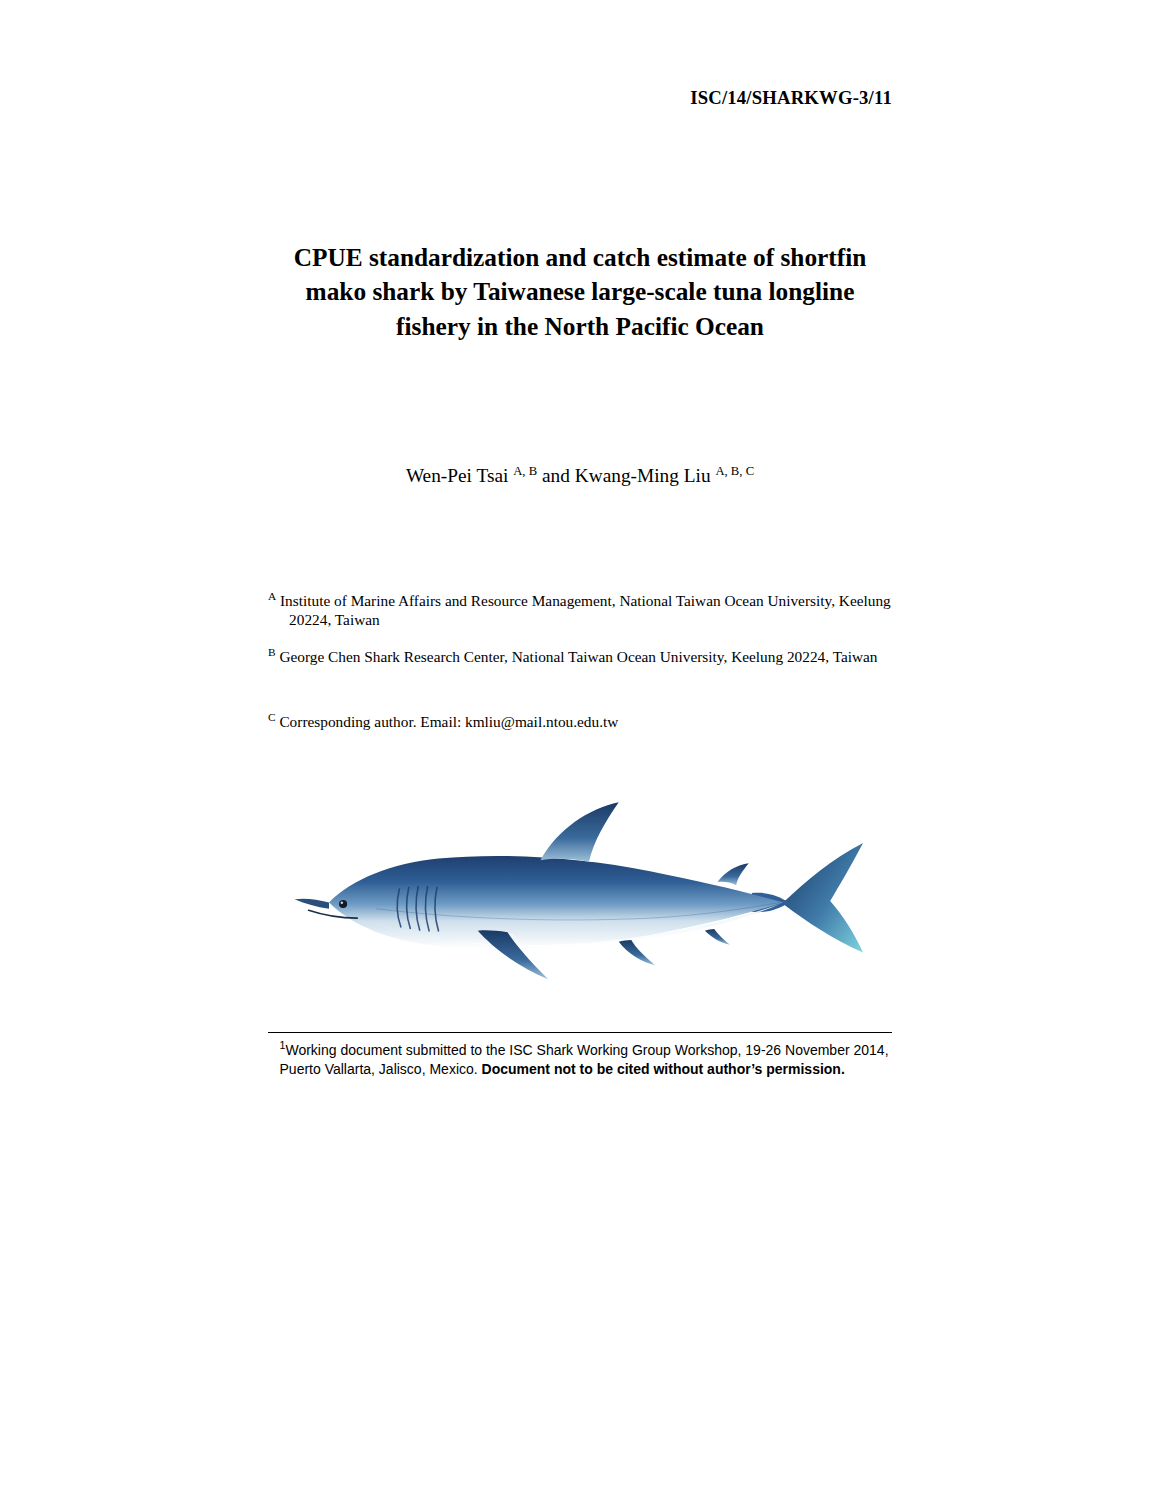ISC/14/SHARKWG-3/11
CPUE standardization and catch estimate of shortfin mako shark by Taiwanese large-scale tuna longline fishery in the North Pacific Ocean
Wen-Pei Tsai A, B and Kwang-Ming Liu A, B, C
A Institute of Marine Affairs and Resource Management, National Taiwan Ocean University, Keelung 20224, Taiwan
B George Chen Shark Research Center, National Taiwan Ocean University, Keelung 20224, Taiwan
C Corresponding author. Email: kmliu@mail.ntou.edu.tw
1Working document submitted to the ISC Shark Working Group Workshop, 19-26 November 2014, Puerto Vallarta, Jalisco, Mexico. Document not to be cited without author’s permission.